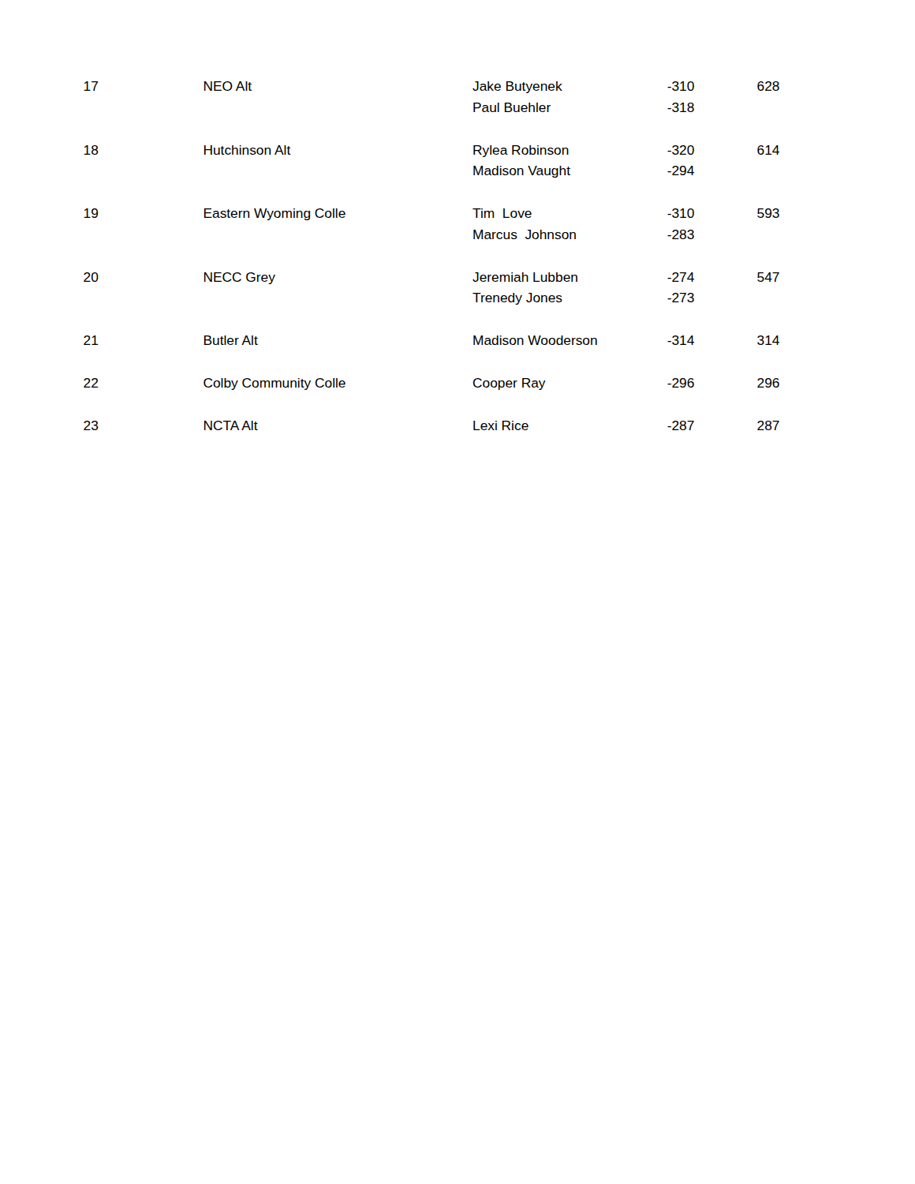| 17 | NEO Alt | Jake Butyenek | -310 | 628 |
| | | Paul Buehler | -318 | |
| 18 | Hutchinson Alt | Rylea Robinson | -320 | 614 |
| | | Madison Vaught | -294 | |
| 19 | Eastern Wyoming Colle | Tim Love | -310 | 593 |
| | | Marcus Johnson | -283 | |
| 20 | NECC Grey | Jeremiah Lubben | -274 | 547 |
| | | Trenedy Jones | -273 | |
| 21 | Butler Alt | Madison Wooderson | -314 | 314 |
| 22 | Colby Community Colle | Cooper Ray | -296 | 296 |
| 23 | NCTA Alt | Lexi Rice | -287 | 287 |